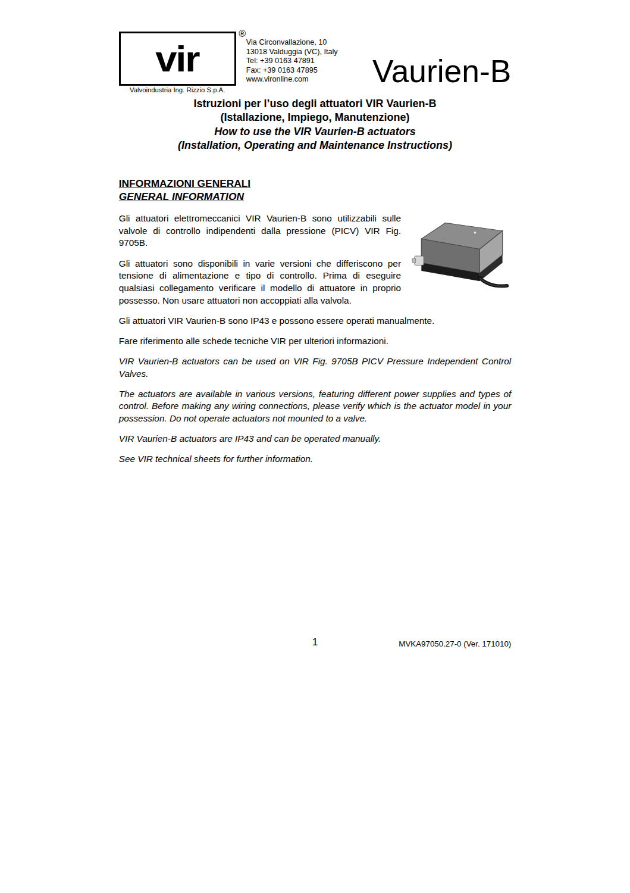vir
Valvoindustria Ing. Rizzio S.p.A.
® Via Circonvallazione, 10
13018 Valduggia (VC), Italy
Tel: +39 0163 47891
Fax: +39 0163 47895
www.vironline.com
Vaurien-B
Istruzioni per l’uso degli attuatori VIR Vaurien-B
(Istallazione, Impiego, Manutenzione)
How to use the VIR Vaurien-B actuators
(Installation, Operating and Maintenance Instructions)
INFORMAZIONI GENERALI GENERAL INFORMATION
Gli attuatori elettromeccanici VIR Vaurien-B sono utilizzabili sulle valvole di controllo indipendenti dalla pressione (PICV) VIR Fig. 9705B.
Gli attuatori sono disponibili in varie versioni che differiscono per tensione di alimentazione e tipo di controllo. Prima di eseguire qualsiasi collegamento verificare il modello di attuatore in proprio possesso. Non usare attuatori non accoppiati alla valvola.
Gli attuatori VIR Vaurien-B sono IP43 e possono essere operati manualmente.
Fare riferimento alle schede tecniche VIR per ulteriori informazioni.
VIR Vaurien-B actuators can be used on VIR Fig. 9705B PICV Pressure Independent Control Valves.
The actuators are available in various versions, featuring different power supplies and types of control. Before making any wiring connections, please verify which is the actuator model in your possession. Do not operate actuators not mounted to a valve.
VIR Vaurien-B actuators are IP43 and can be operated manually.
See VIR technical sheets for further information.
1
MVKA97050.27-0 (Ver. 171010)